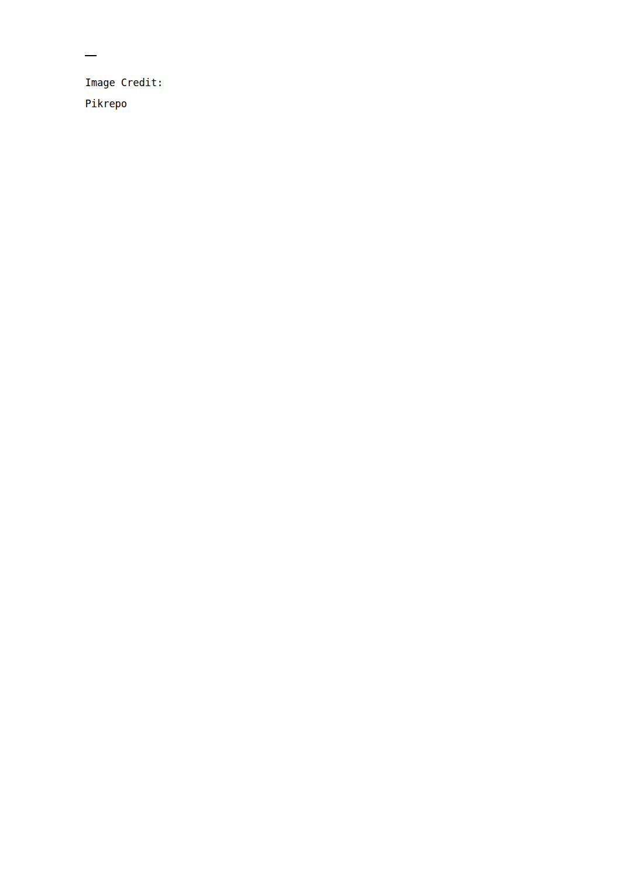Image Credit: Pikrepo